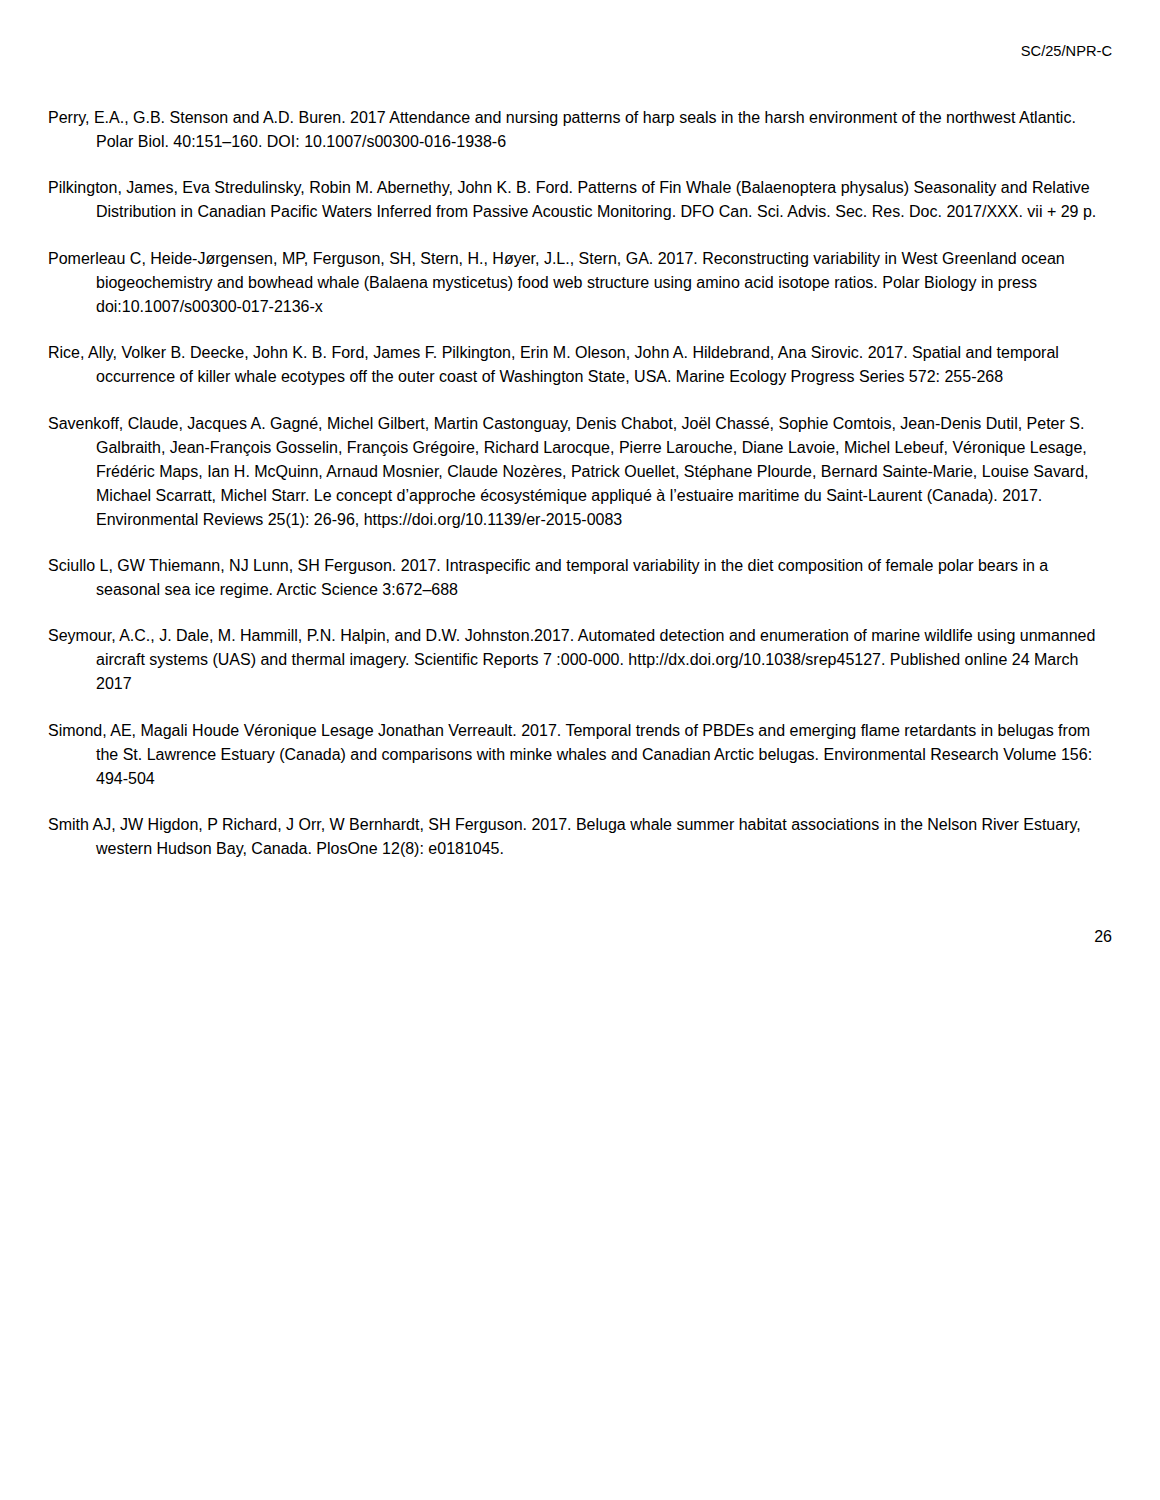SC/25/NPR-C
Perry, E.A., G.B. Stenson and A.D. Buren. 2017 Attendance and nursing patterns of harp seals in the harsh environment of the northwest Atlantic. Polar Biol. 40:151–160. DOI: 10.1007/s00300-016-1938-6
Pilkington, James, Eva Stredulinsky, Robin M. Abernethy, John K. B. Ford. Patterns of Fin Whale (Balaenoptera physalus) Seasonality and Relative Distribution in Canadian Pacific Waters Inferred from Passive Acoustic Monitoring. DFO Can. Sci. Advis. Sec. Res. Doc. 2017/XXX. vii + 29 p.
Pomerleau C, Heide-Jørgensen, MP, Ferguson, SH, Stern, H., Høyer, J.L., Stern, GA. 2017. Reconstructing variability in West Greenland ocean biogeochemistry and bowhead whale (Balaena mysticetus) food web structure using amino acid isotope ratios. Polar Biology in press doi:10.1007/s00300-017-2136-x
Rice, Ally, Volker B. Deecke, John K. B. Ford, James F. Pilkington, Erin M. Oleson, John A. Hildebrand, Ana Sirovic. 2017. Spatial and temporal occurrence of killer whale ecotypes off the outer coast of Washington State, USA. Marine Ecology Progress Series 572: 255-268
Savenkoff, Claude, Jacques A. Gagné, Michel Gilbert, Martin Castonguay, Denis Chabot, Joël Chassé, Sophie Comtois, Jean-Denis Dutil, Peter S. Galbraith, Jean-François Gosselin, François Grégoire, Richard Larocque, Pierre Larouche, Diane Lavoie, Michel Lebeuf, Véronique Lesage, Frédéric Maps, Ian H. McQuinn, Arnaud Mosnier, Claude Nozères, Patrick Ouellet, Stéphane Plourde, Bernard Sainte-Marie, Louise Savard, Michael Scarratt, Michel Starr. Le concept d’approche écosystémique appliqué à l’estuaire maritime du Saint-Laurent (Canada). 2017. Environmental Reviews 25(1): 26-96, https://doi.org/10.1139/er-2015-0083
Sciullo L, GW Thiemann, NJ Lunn, SH Ferguson. 2017. Intraspecific and temporal variability in the diet composition of female polar bears in a seasonal sea ice regime. Arctic Science 3:672–688
Seymour, A.C., J. Dale, M. Hammill, P.N. Halpin, and D.W. Johnston.2017. Automated detection and enumeration of marine wildlife using unmanned aircraft systems (UAS) and thermal imagery. Scientific Reports 7 :000-000. http://dx.doi.org/10.1038/srep45127. Published online 24 March 2017
Simond, AE, Magali Houde Véronique Lesage Jonathan Verreault. 2017. Temporal trends of PBDEs and emerging flame retardants in belugas from the St. Lawrence Estuary (Canada) and comparisons with minke whales and Canadian Arctic belugas. Environmental Research Volume 156: 494-504
Smith AJ, JW Higdon, P Richard, J Orr, W Bernhardt, SH Ferguson. 2017. Beluga whale summer habitat associations in the Nelson River Estuary, western Hudson Bay, Canada. PlosOne 12(8): e0181045.
26